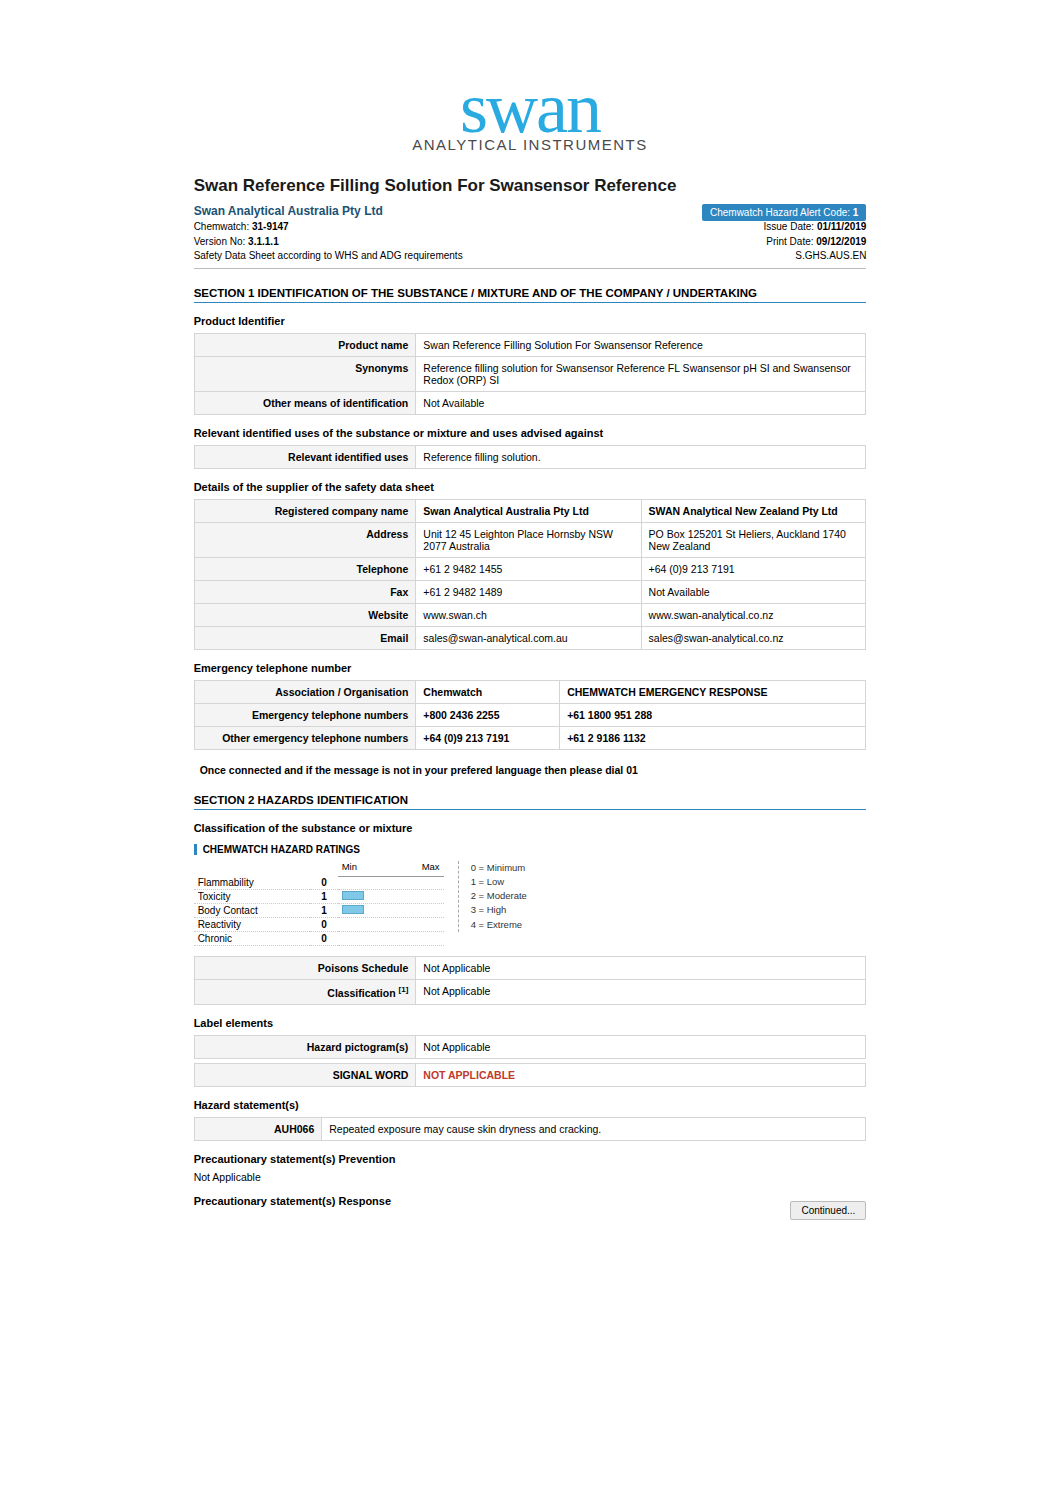swan
ANALYTICAL INSTRUMENTS
Swan Reference Filling Solution For Swansensor Reference
Chemwatch Hazard Alert Code: 1
Swan Analytical Australia Pty Ltd
Chemwatch: 31-9147
Version No: 3.1.1.1
Safety Data Sheet according to WHS and ADG requirements
Issue Date: 01/11/2019
Print Date: 09/12/2019
S.GHS.AUS.EN
SECTION 1 IDENTIFICATION OF THE SUBSTANCE / MIXTURE AND OF THE COMPANY / UNDERTAKING
Product Identifier
| Product name | Swan Reference Filling Solution For Swansensor Reference |
| Synonyms | Reference filling solution for Swansensor Reference FL Swansensor pH SI and Swansensor Redox (ORP) SI |
| Other means of identification | Not Available |
Relevant identified uses of the substance or mixture and uses advised against
| Relevant identified uses | Reference filling solution. |
Details of the supplier of the safety data sheet
| Registered company name | Swan Analytical Australia Pty Ltd | SWAN Analytical New Zealand Pty Ltd |
| Address | Unit 12 45 Leighton Place Hornsby NSW 2077 Australia | PO Box 125201 St Heliers, Auckland 1740 New Zealand |
| Telephone | +61 2 9482 1455 | +64 (0)9 213 7191 |
| Fax | +61 2 9482 1489 | Not Available |
| Website | www.swan.ch | www.swan-analytical.co.nz |
| Email | sales@swan-analytical.com.au | sales@swan-analytical.co.nz |
Emergency telephone number
| Association / Organisation | Chemwatch | CHEMWATCH EMERGENCY RESPONSE |
| Emergency telephone numbers | +800 2436 2255 | +61 1800 951 288 |
| Other emergency telephone numbers | +64 (0)9 213 7191 | +61 2 9186 1132 |
Once connected and if the message is not in your prefered language then please dial 01
SECTION 2 HAZARDS IDENTIFICATION
Classification of the substance or mixture
CHEMWATCH HAZARD RATINGS
| | | Min Max |
| --- | --- | --- |
| Flammability | 0 | |
| Toxicity | 1 | |
| Body Contact | 1 | |
| Reactivity | 0 | |
| Chronic | 0 | |
0 = Minimum
1 = Low
2 = Moderate
3 = High
4 = Extreme
| Poisons Schedule | Not Applicable |
| Classification [1] | Not Applicable |
Label elements
| Hazard pictogram(s) | Not Applicable |
| SIGNAL WORD | NOT APPLICABLE |
Hazard statement(s)
| AUH066 | Repeated exposure may cause skin dryness and cracking. |
Precautionary statement(s) Prevention
Not Applicable
Precautionary statement(s) Response
Continued...